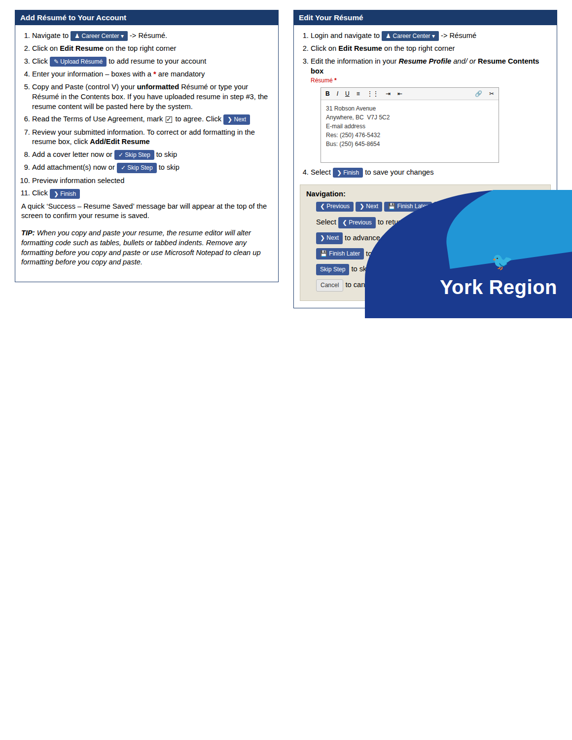Add Résumé to Your Account
Navigate to ♟ Career Center ▾ -> Résumé.
Click on Edit Resume on the top right corner
Click ✎ Upload Résumé to add resume to your account
Enter your information – boxes with a * are mandatory
Copy and Paste (control V) your unformatted Résumé or type your Résumé in the Contents box. If you have uploaded resume in step #3, the resume content will be pasted here by the system.
Read the Terms of Use Agreement, mark to agree. Click ❯ Next
Review your submitted information. To correct or add formatting in the resume box, click Add/Edit Resume
Add a cover letter now or ✓ Skip Step to skip
Add attachment(s) now or ✓ Skip Step to skip
Preview information selected
Click ❯ Finish
A quick ‘Success – Resume Saved’ message bar will appear at the top of the screen to confirm your resume is saved.
TIP: When you copy and paste your resume, the resume editor will alter formatting code such as tables, bullets or tabbed indents. Remove any formatting before you copy and paste or use Microsoft Notepad to clean up formatting before you copy and paste.
Edit Your Résumé
Login and navigate to ♟ Career Center ▾ -> Résumé
Click on Edit Resume on the top right corner
Edit the information in your Resume Profile and/ or Resume Contents box
Résumé *
B I U ≡ ⋮⋮ ⇥ ⇤ 🔗 ✂
31 Robson Avenue
Anywhere, BC V7J 5C2
E-mail address
Res: (250) 476-5432
Bus: (250) 645-8654
Select ❯ Finish to save your changes
Navigation:
❮ Previous ❯ Next 💾 Finish Later Skip Step Cancel
Select ❮ Previous to return to the prior step
❯ Next to advance to the next step
💾 Finish Later to save your information for later
Skip Step to skip adding a cover letter or skip a step
Cancel to cancel with no information saved
🐦
York Region